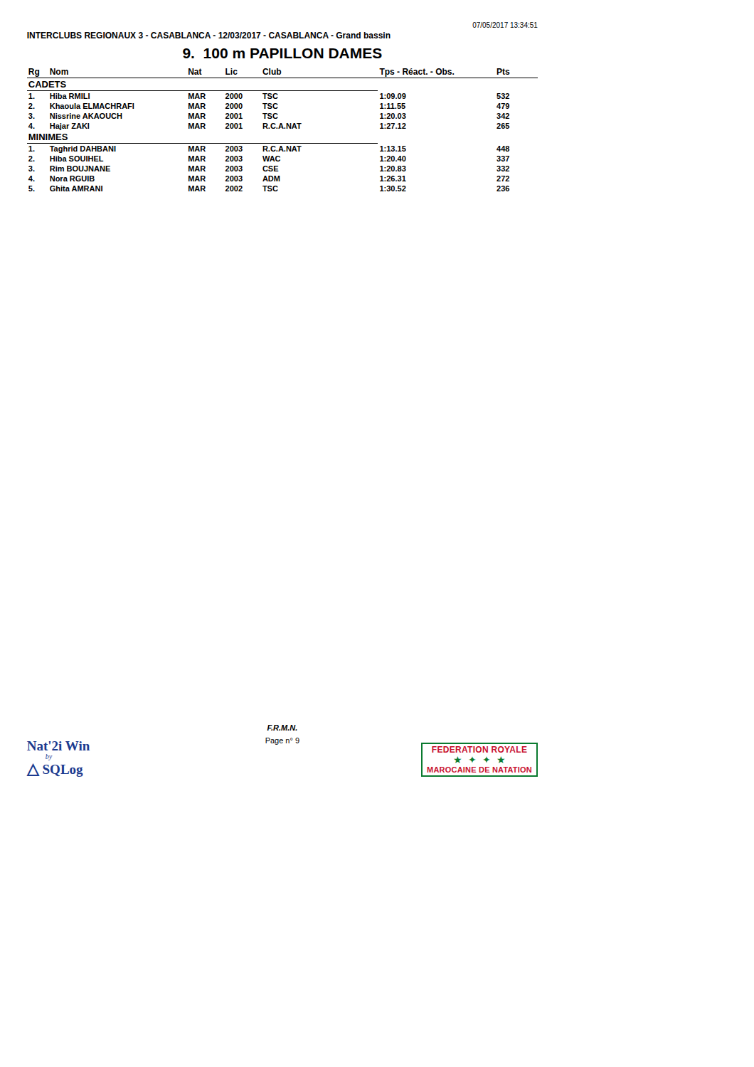07/05/2017 13:34:51
INTERCLUBS REGIONAUX 3 - CASABLANCA - 12/03/2017 - CASABLANCA - Grand bassin
9. 100 m PAPILLON DAMES
| Rg | Nom | Nat | Lic | Club | Tps - Réact. - Obs. | Pts |
| --- | --- | --- | --- | --- | --- | --- |
| CADETS | | | |
| 1. | Hiba RMILI | MAR | 2000 | TSC | 1:09.09 | 532 |
| 2. | Khaoula ELMACHRAFI | MAR | 2000 | TSC | 1:11.55 | 479 |
| 3. | Nissrine AKAOUCH | MAR | 2001 | TSC | 1:20.03 | 342 |
| 4. | Hajar ZAKI | MAR | 2001 | R.C.A.NAT | 1:27.12 | 265 |
| MINIMES | | | |
| 1. | Taghrid DAHBANI | MAR | 2003 | R.C.A.NAT | 1:13.15 | 448 |
| 2. | Hiba SOUIHEL | MAR | 2003 | WAC | 1:20.40 | 337 |
| 3. | Rim BOUJNANE | MAR | 2003 | CSE | 1:20.83 | 332 |
| 4. | Nora RGUIB | MAR | 2003 | ADM | 1:26.31 | 272 |
| 5. | Ghita AMRANI | MAR | 2002 | TSC | 1:30.52 | 236 |
Nat'2i Win
by
△ SQLog
F.R.M.N.
Page n° 9
FEDERATION ROYALE
★ ✦ ✦ ★
MAROCAINE DE NATATION